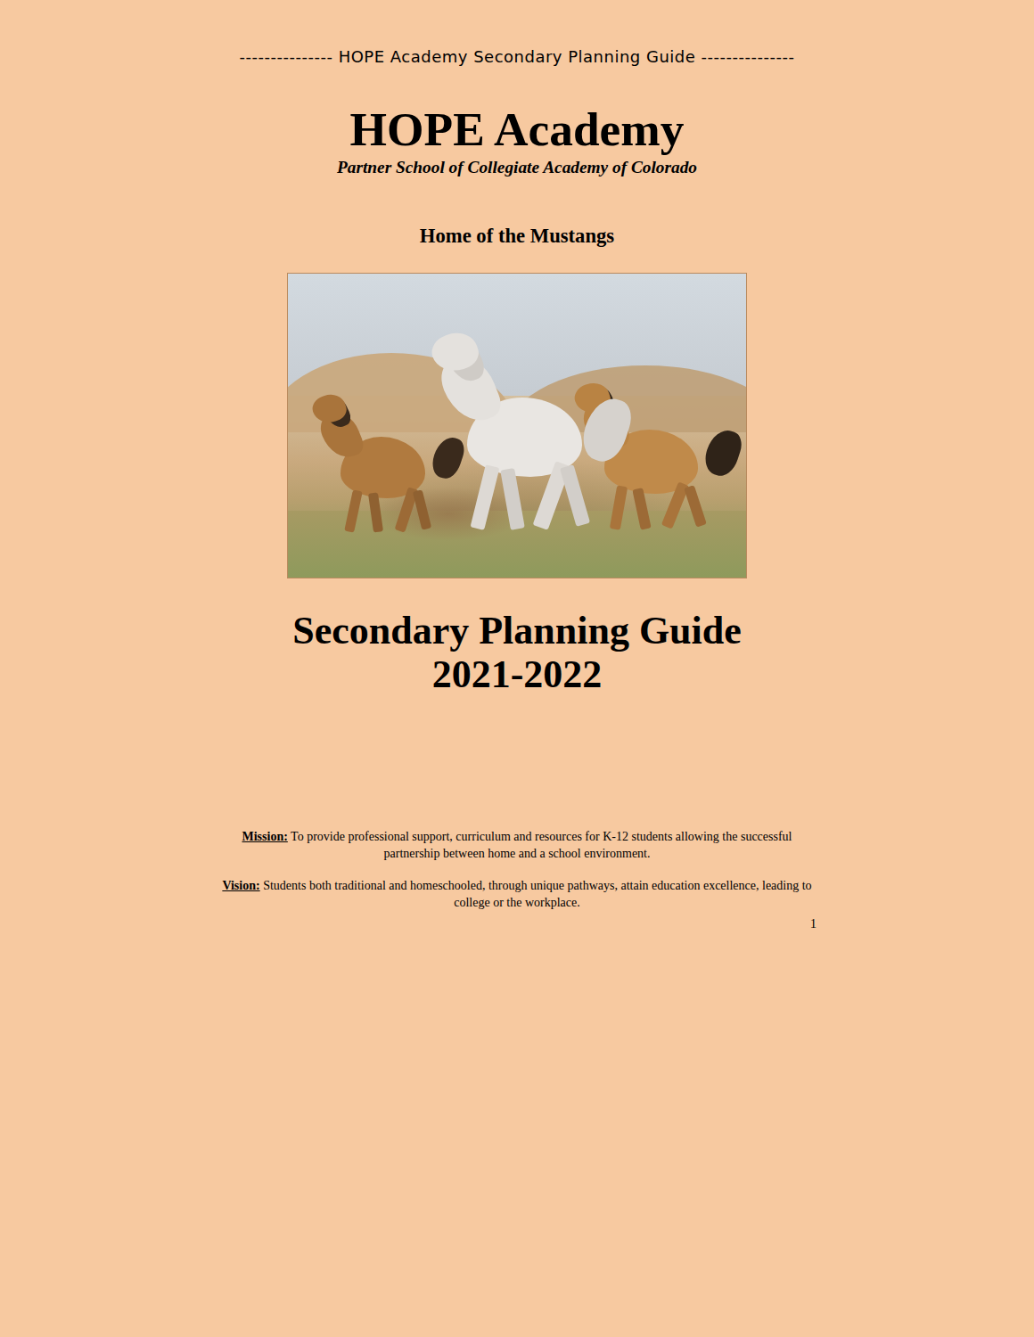--------------- HOPE Academy Secondary Planning Guide ---------------
HOPE Academy
Partner School of Collegiate Academy of Colorado
Home of the Mustangs
Secondary Planning Guide
2021-2022
Mission: To provide professional support, curriculum and resources for K-12 students allowing the successful partnership between home and a school environment.
Vision: Students both traditional and homeschooled, through unique pathways, attain education excellence, leading to college or the workplace.
1